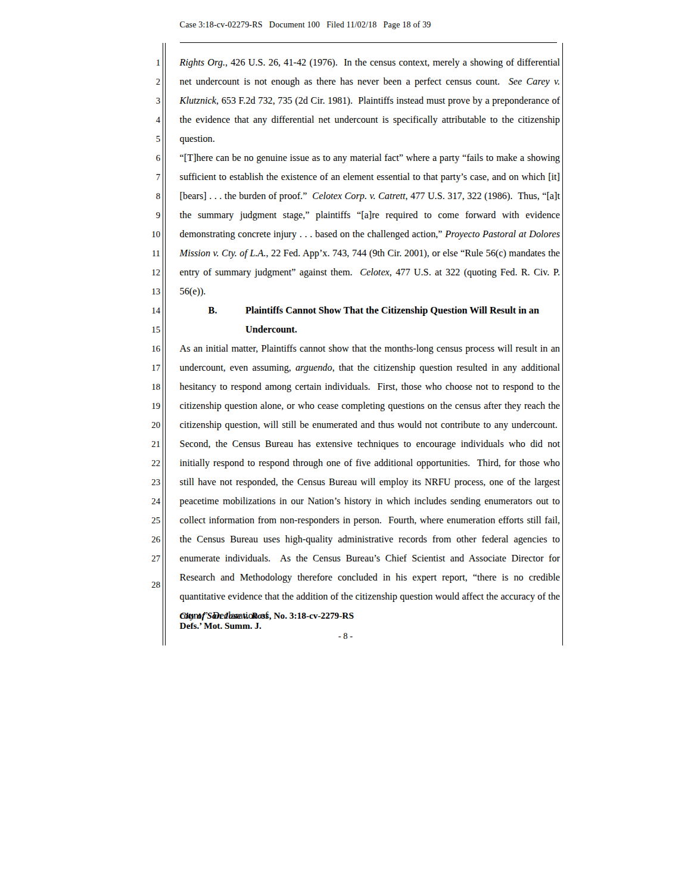Case 3:18-cv-02279-RS Document 100 Filed 11/02/18 Page 18 of 39
1
2
3
4
5
6
7
8
9
10
11
12
13
14
15
16
17
18
19
20
21
22
23
24
25
26
27
Rights Org., 426 U.S. 26, 41-42 (1976). In the census context, merely a showing of differential net undercount is not enough as there has never been a perfect census count. See Carey v. Klutznick, 653 F.2d 732, 735 (2d Cir. 1981). Plaintiffs instead must prove by a preponderance of the evidence that any differential net undercount is specifically attributable to the citizenship question.
“[T]here can be no genuine issue as to any material fact” where a party “fails to make a showing sufficient to establish the existence of an element essential to that party’s case, and on which [it] [bears] . . . the burden of proof.” Celotex Corp. v. Catrett, 477 U.S. 317, 322 (1986). Thus, “[a]t the summary judgment stage,” plaintiffs “[a]re required to come forward with evidence demonstrating concrete injury . . . based on the challenged action,” Proyecto Pastoral at Dolores Mission v. Cty. of L.A., 22 Fed. App’x. 743, 744 (9th Cir. 2001), or else “Rule 56(c) mandates the entry of summary judgment” against them. Celotex, 477 U.S. at 322 (quoting Fed. R. Civ. P. 56(e)).
B.
Plaintiffs Cannot Show That the Citizenship Question Will Result in an
Undercount.
As an initial matter, Plaintiffs cannot show that the months-long census process will result in an undercount, even assuming, arguendo, that the citizenship question resulted in any additional hesitancy to respond among certain individuals. First, those who choose not to respond to the citizenship question alone, or who cease completing questions on the census after they reach the citizenship question, will still be enumerated and thus would not contribute to any undercount. Second, the Census Bureau has extensive techniques to encourage individuals who did not initially respond to respond through one of five additional opportunities. Third, for those who still have not responded, the Census Bureau will employ its NRFU process, one of the largest peacetime mobilizations in our Nation’s history in which includes sending enumerators out to collect information from non-responders in person. Fourth, where enumeration efforts still fail, the Census Bureau uses high-quality administrative records from other federal agencies to enumerate individuals. As the Census Bureau’s Chief Scientist and Associate Director for Research and Methodology therefore concluded in his expert report, “there is no credible quantitative evidence that the addition of the citizenship question would affect the accuracy of the count.” Declaration of
28
City of San Jose v. Ross, No. 3:18-cv-2279-RS
Defs.’ Mot. Summ. J.
- 8 -